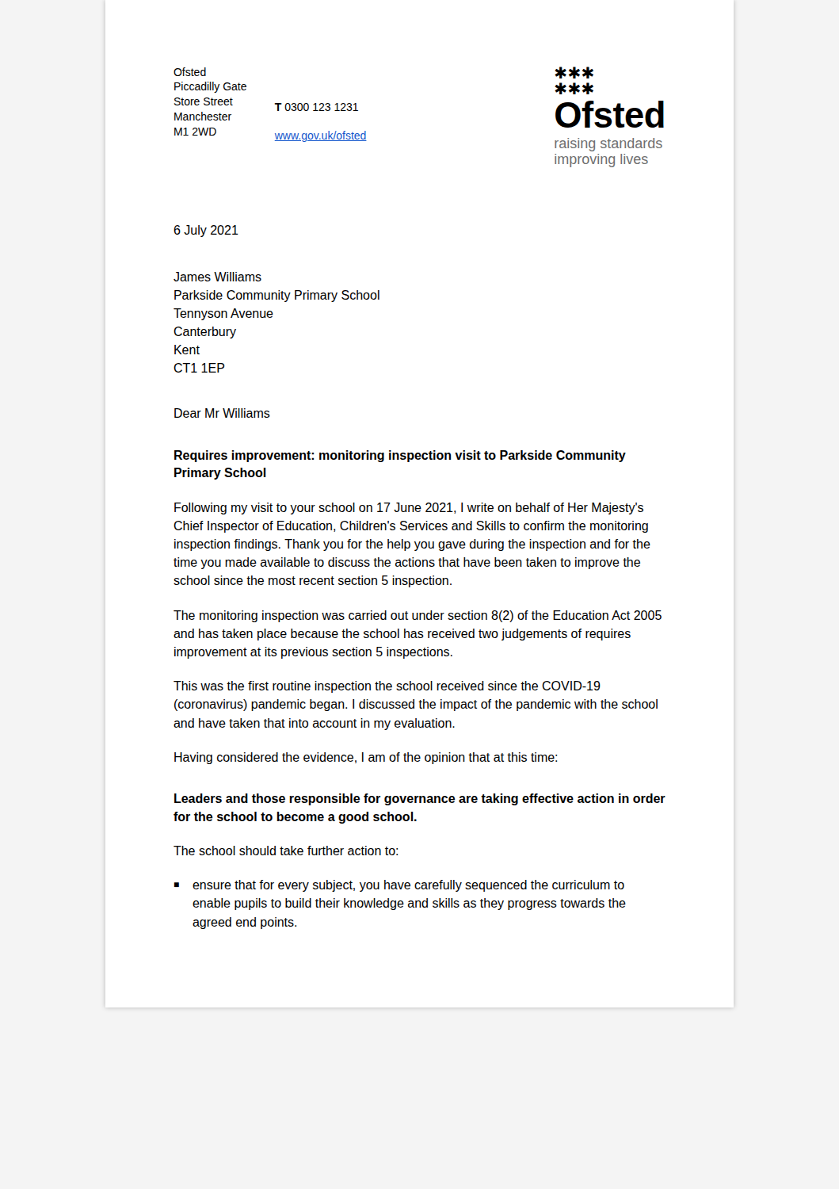Ofsted
Piccadilly Gate
Store Street
Manchester
M1 2WD
T 0300 123 1231
www.gov.uk/ofsted
✱✱✱
✱✱✱
Ofsted
raising standards
improving lives
6 July 2021
James Williams
Parkside Community Primary School
Tennyson Avenue
Canterbury
Kent
CT1 1EP
Dear Mr Williams
Requires improvement: monitoring inspection visit to Parkside Community Primary School
Following my visit to your school on 17 June 2021, I write on behalf of Her Majesty's Chief Inspector of Education, Children's Services and Skills to confirm the monitoring inspection findings. Thank you for the help you gave during the inspection and for the time you made available to discuss the actions that have been taken to improve the school since the most recent section 5 inspection.
The monitoring inspection was carried out under section 8(2) of the Education Act 2005 and has taken place because the school has received two judgements of requires improvement at its previous section 5 inspections.
This was the first routine inspection the school received since the COVID-19 (coronavirus) pandemic began. I discussed the impact of the pandemic with the school and have taken that into account in my evaluation.
Having considered the evidence, I am of the opinion that at this time:
Leaders and those responsible for governance are taking effective action in order for the school to become a good school.
The school should take further action to:
ensure that for every subject, you have carefully sequenced the curriculum to enable pupils to build their knowledge and skills as they progress towards the agreed end points.